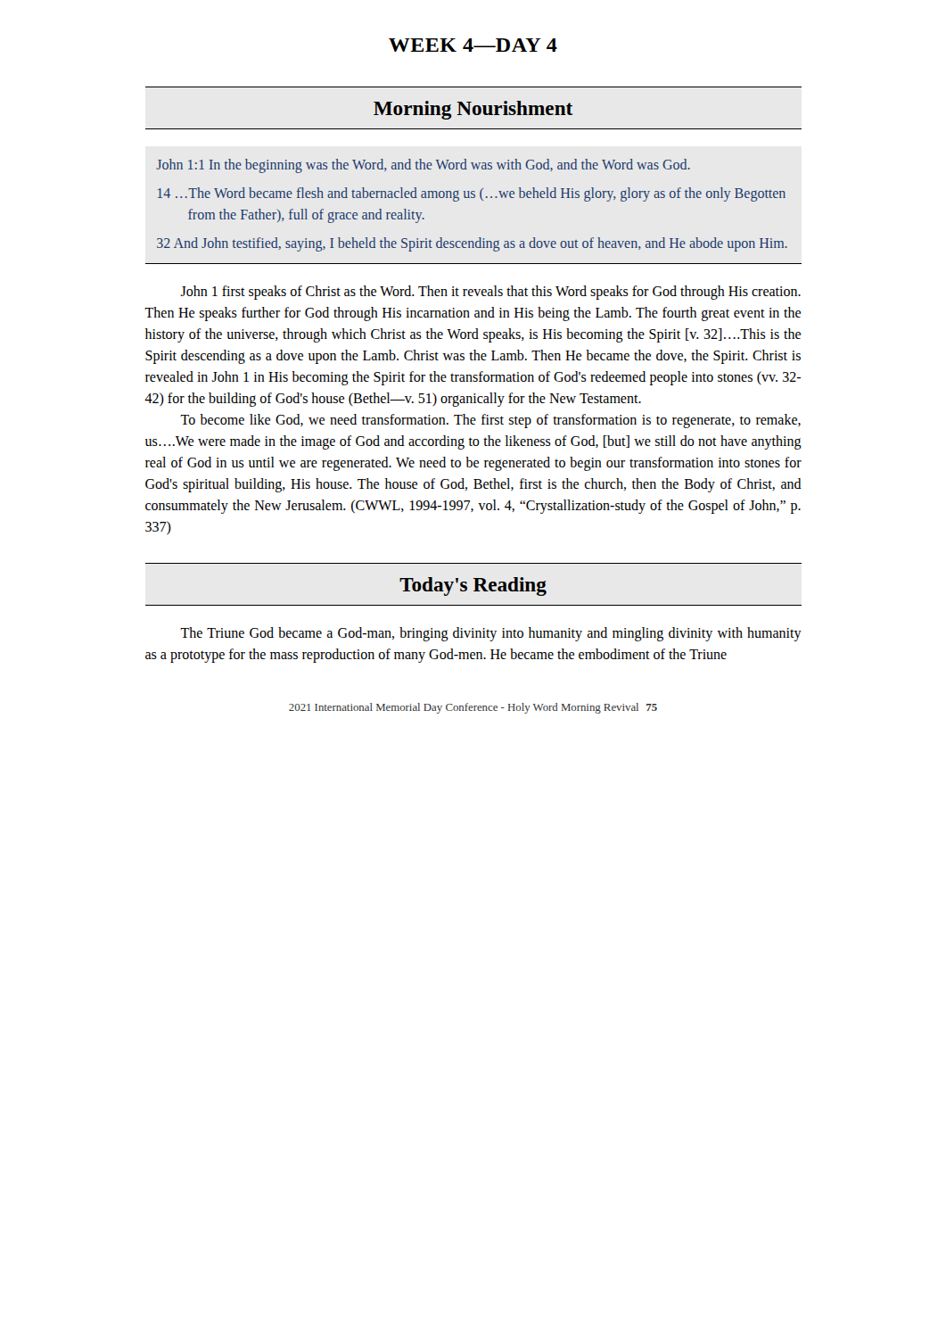WEEK 4—DAY 4
Morning Nourishment
John 1:1 In the beginning was the Word, and the Word was with God, and the Word was God.
14 …The Word became flesh and tabernacled among us (…we beheld His glory, glory as of the only Begotten from the Father), full of grace and reality.
32 And John testified, saying, I beheld the Spirit descending as a dove out of heaven, and He abode upon Him.
John 1 first speaks of Christ as the Word. Then it reveals that this Word speaks for God through His creation. Then He speaks further for God through His incarnation and in His being the Lamb. The fourth great event in the history of the universe, through which Christ as the Word speaks, is His becoming the Spirit [v. 32]….This is the Spirit descending as a dove upon the Lamb. Christ was the Lamb. Then He became the dove, the Spirit. Christ is revealed in John 1 in His becoming the Spirit for the transformation of God's redeemed people into stones (vv. 32-42) for the building of God's house (Bethel—v. 51) organically for the New Testament.
To become like God, we need transformation. The first step of transformation is to regenerate, to remake, us….We were made in the image of God and according to the likeness of God, [but] we still do not have anything real of God in us until we are regenerated. We need to be regenerated to begin our transformation into stones for God's spiritual building, His house. The house of God, Bethel, first is the church, then the Body of Christ, and consummately the New Jerusalem. (CWWL, 1994-1997, vol. 4, “Crystallization-study of the Gospel of John,” p. 337)
Today's Reading
The Triune God became a God-man, bringing divinity into humanity and mingling divinity with humanity as a prototype for the mass reproduction of many God-men. He became the embodiment of the Triune
2021 International Memorial Day Conference - Holy Word Morning Revival75